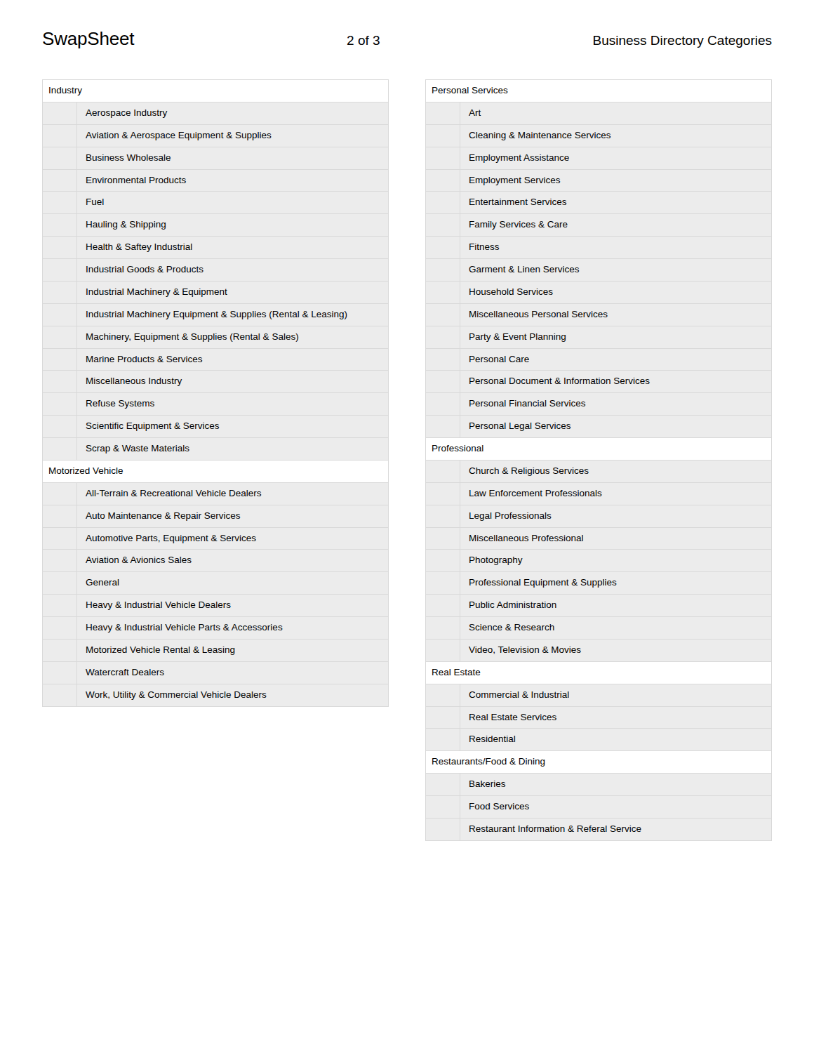SwapSheet
2 of 3
Business Directory Categories
| Industry |
| | Aerospace Industry |
| | Aviation & Aerospace Equipment & Supplies |
| | Business Wholesale |
| | Environmental Products |
| | Fuel |
| | Hauling & Shipping |
| | Health & Saftey Industrial |
| | Industrial Goods & Products |
| | Industrial Machinery & Equipment |
| | Industrial Machinery Equipment & Supplies (Rental & Leasing) |
| | Machinery, Equipment & Supplies (Rental & Sales) |
| | Marine Products & Services |
| | Miscellaneous Industry |
| | Refuse Systems |
| | Scientific Equipment & Services |
| | Scrap & Waste Materials |
| Motorized Vehicle |
| | All-Terrain & Recreational Vehicle Dealers |
| | Auto Maintenance & Repair Services |
| | Automotive Parts, Equipment & Services |
| | Aviation & Avionics Sales |
| | General |
| | Heavy & Industrial Vehicle Dealers |
| | Heavy & Industrial Vehicle Parts & Accessories |
| | Motorized Vehicle Rental & Leasing |
| | Watercraft Dealers |
| | Work, Utility & Commercial Vehicle Dealers |
| Personal Services |
| | Art |
| | Cleaning & Maintenance Services |
| | Employment Assistance |
| | Employment Services |
| | Entertainment Services |
| | Family Services & Care |
| | Fitness |
| | Garment & Linen Services |
| | Household Services |
| | Miscellaneous Personal Services |
| | Party & Event Planning |
| | Personal Care |
| | Personal Document & Information Services |
| | Personal Financial Services |
| | Personal Legal Services |
| Professional |
| | Church & Religious Services |
| | Law Enforcement Professionals |
| | Legal Professionals |
| | Miscellaneous Professional |
| | Photography |
| | Professional Equipment & Supplies |
| | Public Administration |
| | Science & Research |
| | Video, Television & Movies |
| Real Estate |
| | Commercial & Industrial |
| | Real Estate Services |
| | Residential |
| Restaurants/Food & Dining |
| | Bakeries |
| | Food Services |
| | Restaurant Information & Referal Service |